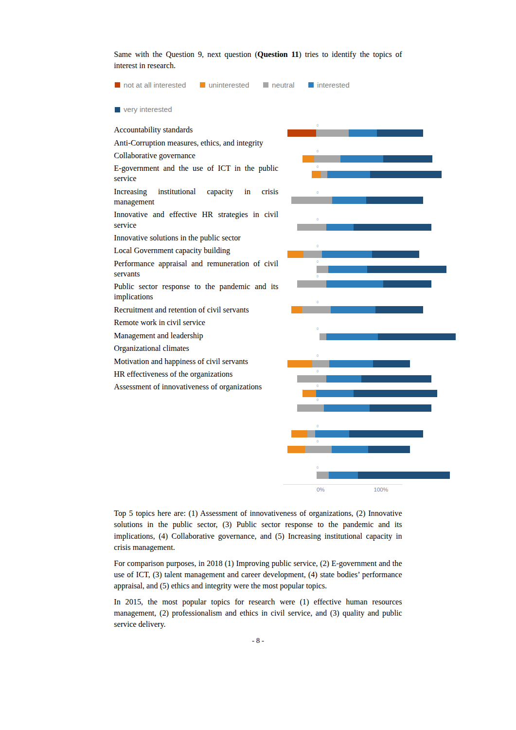Same with the Question 9, next question (Question 11) tries to identify the topics of interest in research.
not at all interested uninterested neutral interested very interested
Accountability standards
Anti-Corruption measures, ethics, and integrity
Collaborative governance
E-government and the use of ICT in the public service
Increasing institutional capacity in crisis management
Innovative and effective HR strategies in civil service
Innovative solutions in the public sector
Local Government capacity building
Performance appraisal and remuneration of civil servants
Public sector response to the pandemic and its implications
Recruitment and retention of civil servants
Remote work in civil service
Management and leadership
Organizational climates
Motivation and happiness of civil servants
HR effectiveness of the organizations
Assessment of innovativeness of organizations
0
0
0
0
0
0
0
0
0
0
0
0
0
0
0
0
0
0% 100%
Top 5 topics here are: (1) Assessment of innovativeness of organizations, (2) Innovative solutions in the public sector, (3) Public sector response to the pandemic and its implications, (4) Collaborative governance, and (5) Increasing institutional capacity in crisis management.
For comparison purposes, in 2018 (1) Improving public service, (2) E-government and the use of ICT, (3) talent management and career development, (4) state bodies’ performance appraisal, and (5) ethics and integrity were the most popular topics.
In 2015, the most popular topics for research were (1) effective human resources management, (2) professionalism and ethics in civil service, and (3) quality and public service delivery.
- 8 -